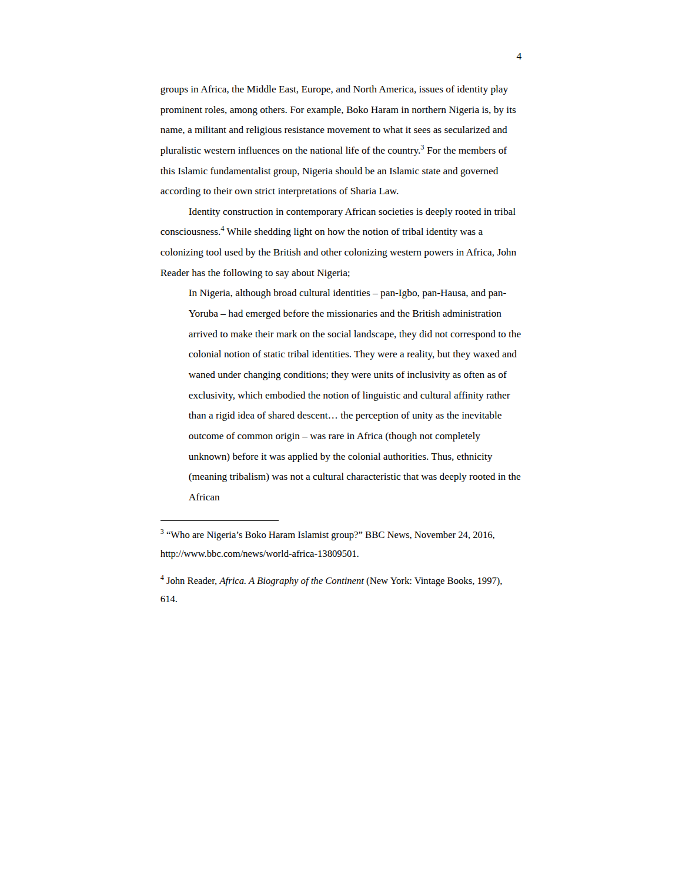4
groups in Africa, the Middle East, Europe, and North America, issues of identity play prominent roles, among others. For example, Boko Haram in northern Nigeria is, by its name, a militant and religious resistance movement to what it sees as secularized and pluralistic western influences on the national life of the country.3 For the members of this Islamic fundamentalist group, Nigeria should be an Islamic state and governed according to their own strict interpretations of Sharia Law.
Identity construction in contemporary African societies is deeply rooted in tribal consciousness.4 While shedding light on how the notion of tribal identity was a colonizing tool used by the British and other colonizing western powers in Africa, John Reader has the following to say about Nigeria;
In Nigeria, although broad cultural identities – pan-Igbo, pan-Hausa, and pan-Yoruba – had emerged before the missionaries and the British administration arrived to make their mark on the social landscape, they did not correspond to the colonial notion of static tribal identities. They were a reality, but they waxed and waned under changing conditions; they were units of inclusivity as often as of exclusivity, which embodied the notion of linguistic and cultural affinity rather than a rigid idea of shared descent… the perception of unity as the inevitable outcome of common origin – was rare in Africa (though not completely unknown) before it was applied by the colonial authorities. Thus, ethnicity (meaning tribalism) was not a cultural characteristic that was deeply rooted in the African
3 “Who are Nigeria’s Boko Haram Islamist group?” BBC News, November 24, 2016, http://www.bbc.com/news/world-africa-13809501.
4 John Reader, Africa. A Biography of the Continent (New York: Vintage Books, 1997), 614.